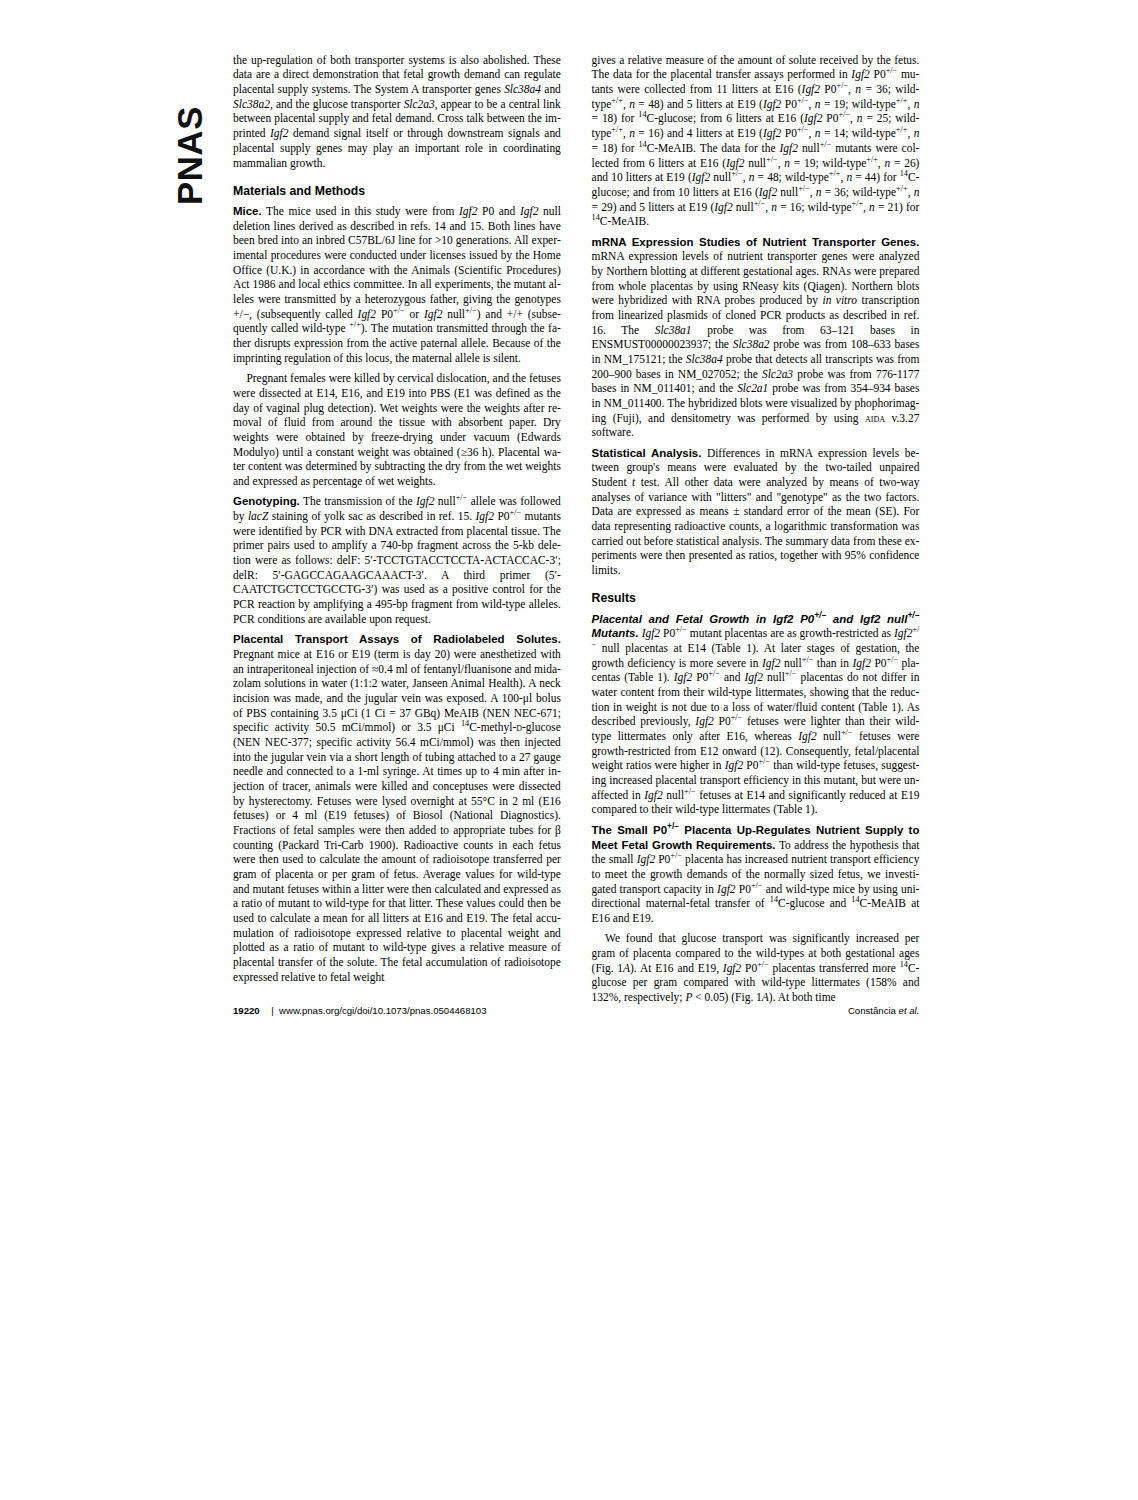PNAS
the up-regulation of both transporter systems is also abolished. These data are a direct demonstration that fetal growth demand can regulate placental supply systems. The System A transporter genes Slc38a4 and Slc38a2, and the glucose transporter Slc2a3, appear to be a central link between placental supply and fetal demand. Cross talk between the imprinted Igf2 demand signal itself or through downstream signals and placental supply genes may play an important role in coordinating mammalian growth.
Materials and Methods
Mice. The mice used in this study were from Igf2 P0 and Igf2 null deletion lines derived as described in refs. 14 and 15. Both lines have been bred into an inbred C57BL/6J line for >10 generations. All experimental procedures were conducted under licenses issued by the Home Office (U.K.) in accordance with the Animals (Scientific Procedures) Act 1986 and local ethics committee. In all experiments, the mutant alleles were transmitted by a heterozygous father, giving the genotypes +/−, (subsequently called Igf2 P0+/− or Igf2 null+/−) and +/+ (subsequently called wild-type +/+). The mutation transmitted through the father disrupts expression from the active paternal allele. Because of the imprinting regulation of this locus, the maternal allele is silent.
Pregnant females were killed by cervical dislocation, and the fetuses were dissected at E14, E16, and E19 into PBS (E1 was defined as the day of vaginal plug detection). Wet weights were the weights after removal of fluid from around the tissue with absorbent paper. Dry weights were obtained by freeze-drying under vacuum (Edwards Modulyo) until a constant weight was obtained (≥36 h). Placental water content was determined by subtracting the dry from the wet weights and expressed as percentage of wet weights.
Genotyping. The transmission of the Igf2 null+/− allele was followed by lacZ staining of yolk sac as described in ref. 15. Igf2 P0+/− mutants were identified by PCR with DNA extracted from placental tissue. The primer pairs used to amplify a 740-bp fragment across the 5-kb deletion were as follows: delF: 5′-TCCTGTACCTCCTA-ACTACCAC-3′; delR: 5′-GAGCCAGAAGCAAACT-3′. A third primer (5′-CAATCTGCTCCTGCCTG-3′) was used as a positive control for the PCR reaction by amplifying a 495-bp fragment from wild-type alleles. PCR conditions are available upon request.
Placental Transport Assays of Radiolabeled Solutes. Pregnant mice at E16 or E19 (term is day 20) were anesthetized with an intraperitoneal injection of ≈0.4 ml of fentanyl/fluanisone and midazolam solutions in water (1:1:2 water, Janseen Animal Health). A neck incision was made, and the jugular vein was exposed. A 100-μl bolus of PBS containing 3.5 μCi (1 Ci = 37 GBq) MeAIB (NEN NEC-671; specific activity 50.5 mCi/mmol) or 3.5 μCi 14C-methyl-d-glucose (NEN NEC-377; specific activity 56.4 mCi/mmol) was then injected into the jugular vein via a short length of tubing attached to a 27 gauge needle and connected to a 1-ml syringe. At times up to 4 min after injection of tracer, animals were killed and conceptuses were dissected by hysterectomy. Fetuses were lysed overnight at 55°C in 2 ml (E16 fetuses) or 4 ml (E19 fetuses) of Biosol (National Diagnostics). Fractions of fetal samples were then added to appropriate tubes for β counting (Packard Tri-Carb 1900). Radioactive counts in each fetus were then used to calculate the amount of radioisotope transferred per gram of placenta or per gram of fetus. Average values for wild-type and mutant fetuses within a litter were then calculated and expressed as a ratio of mutant to wild-type for that litter. These values could then be used to calculate a mean for all litters at E16 and E19. The fetal accumulation of radioisotope expressed relative to placental weight and plotted as a ratio of mutant to wild-type gives a relative measure of placental transfer of the solute. The fetal accumulation of radioisotope expressed relative to fetal weight
gives a relative measure of the amount of solute received by the fetus. The data for the placental transfer assays performed in Igf2 P0+/− mutants were collected from 11 litters at E16 (Igf2 P0+/−, n = 36; wild-type+/+, n = 48) and 5 litters at E19 (Igf2 P0+/−, n = 19; wild-type+/+, n = 18) for 14C-glucose; from 6 litters at E16 (Igf2 P0+/−, n = 25; wild-type+/+, n = 16) and 4 litters at E19 (Igf2 P0+/−, n = 14; wild-type+/+, n = 18) for 14C-MeAIB. The data for the Igf2 null+/− mutants were collected from 6 litters at E16 (Igf2 null+/−, n = 19; wild-type+/+, n = 26) and 10 litters at E19 (Igf2 null+/−, n = 48; wild-type+/+, n = 44) for 14C-glucose; and from 10 litters at E16 (Igf2 null+/−, n = 36; wild-type+/+, n = 29) and 5 litters at E19 (Igf2 null+/−, n = 16; wild-type+/+, n = 21) for 14C-MeAIB.
mRNA Expression Studies of Nutrient Transporter Genes. mRNA expression levels of nutrient transporter genes were analyzed by Northern blotting at different gestational ages. RNAs were prepared from whole placentas by using RNeasy kits (Qiagen). Northern blots were hybridized with RNA probes produced by in vitro transcription from linearized plasmids of cloned PCR products as described in ref. 16. The Slc38a1 probe was from 63–121 bases in ENSMUST00000023937; the Slc38a2 probe was from 108–633 bases in NM_175121; the Slc38a4 probe that detects all transcripts was from 200–900 bases in NM_027052; the Slc2a3 probe was from 776-1177 bases in NM_011401; and the Slc2a1 probe was from 354–934 bases in NM_011400. The hybridized blots were visualized by phophorimaging (Fuji), and densitometry was performed by using aida v.3.27 software.
Statistical Analysis. Differences in mRNA expression levels between group's means were evaluated by the two-tailed unpaired Student t test. All other data were analyzed by means of two-way analyses of variance with "litters" and "genotype" as the two factors. Data are expressed as means ± standard error of the mean (SE). For data representing radioactive counts, a logarithmic transformation was carried out before statistical analysis. The summary data from these experiments were then presented as ratios, together with 95% confidence limits.
Results
Placental and Fetal Growth in Igf2 P0+/− and Igf2 null+/− Mutants. Igf2 P0+/− mutant placentas are as growth-restricted as Igf2+/− null placentas at E14 (Table 1). At later stages of gestation, the growth deficiency is more severe in Igf2 null+/− than in Igf2 P0+/− placentas (Table 1). Igf2 P0+/− and Igf2 null+/− placentas do not differ in water content from their wild-type littermates, showing that the reduction in weight is not due to a loss of water/fluid content (Table 1). As described previously, Igf2 P0+/− fetuses were lighter than their wild-type littermates only after E16, whereas Igf2 null+/− fetuses were growth-restricted from E12 onward (12). Consequently, fetal/placental weight ratios were higher in Igf2 P0+/− than wild-type fetuses, suggesting increased placental transport efficiency in this mutant, but were unaffected in Igf2 null+/− fetuses at E14 and significantly reduced at E19 compared to their wild-type littermates (Table 1).
The Small P0+/− Placenta Up-Regulates Nutrient Supply to Meet Fetal Growth Requirements. To address the hypothesis that the small Igf2 P0+/− placenta has increased nutrient transport efficiency to meet the growth demands of the normally sized fetus, we investigated transport capacity in Igf2 P0+/− and wild-type mice by using unidirectional maternal-fetal transfer of 14C-glucose and 14C-MeAIB at E16 and E19.
We found that glucose transport was significantly increased per gram of placenta compared to the wild-types at both gestational ages (Fig. 1A). At E16 and E19, Igf2 P0+/− placentas transferred more 14C-glucose per gram compared with wild-type littermates (158% and 132%, respectively; P < 0.05) (Fig. 1A). At both time
19220
| www.pnas.org/cgi/doi/10.1073/pnas.0504468103
Constância et al.